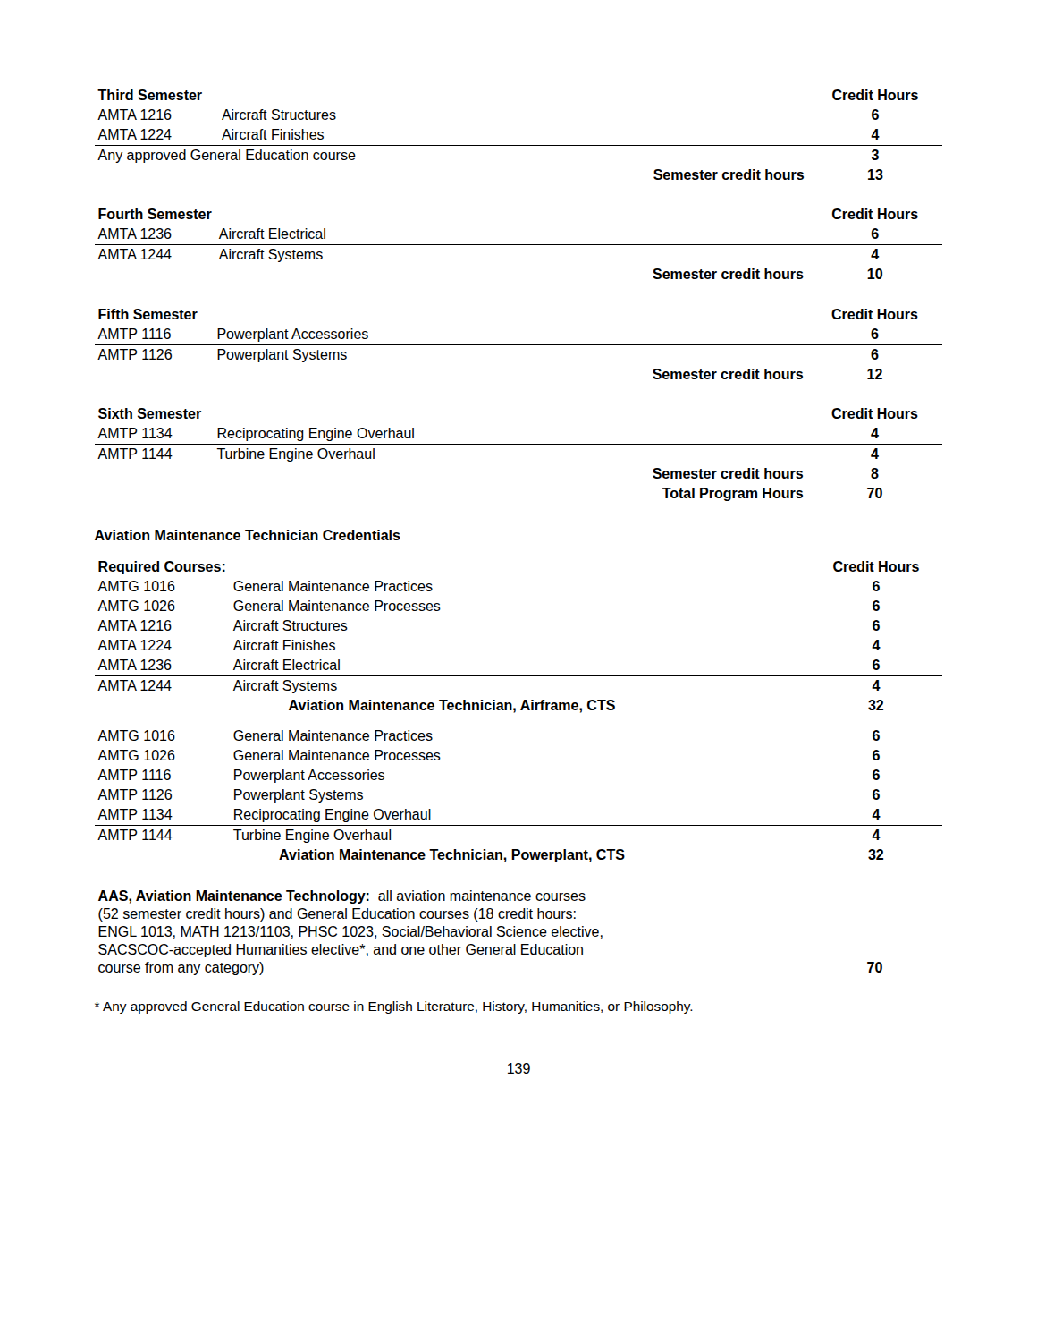| Third Semester | | | Credit Hours |
| AMTA 1216 | Aircraft Structures | | 6 |
| AMTA 1224 | Aircraft Finishes | | 4 |
| Any approved General Education course | | 3 |
| | | Semester credit hours | 13 |
| Fourth Semester | | | Credit Hours |
| AMTA 1236 | Aircraft Electrical | | 6 |
| AMTA 1244 | Aircraft Systems | | 4 |
| | | Semester credit hours | 10 |
| Fifth Semester | | | Credit Hours |
| AMTP 1116 | Powerplant Accessories | | 6 |
| AMTP 1126 | Powerplant Systems | | 6 |
| | | Semester credit hours | 12 |
| Sixth Semester | | | Credit Hours |
| AMTP 1134 | Reciprocating Engine Overhaul | | 4 |
| AMTP 1144 | Turbine Engine Overhaul | | 4 |
| | | Semester credit hours | 8 |
| | | Total Program Hours | 70 |
Aviation Maintenance Technician Credentials
| Required Courses: | | | Credit Hours |
| AMTG 1016 | General Maintenance Practices | | 6 |
| AMTG 1026 | General Maintenance Processes | | 6 |
| AMTA 1216 | Aircraft Structures | | 6 |
| AMTA 1224 | Aircraft Finishes | | 4 |
| AMTA 1236 | Aircraft Electrical | | 6 |
| AMTA 1244 | Aircraft Systems | | 4 |
| Aviation Maintenance Technician, Airframe, CTS | 32 |
| AMTG 1016 | General Maintenance Practices | | 6 |
| AMTG 1026 | General Maintenance Processes | | 6 |
| AMTP 1116 | Powerplant Accessories | | 6 |
| AMTP 1126 | Powerplant Systems | | 6 |
| AMTP 1134 | Reciprocating Engine Overhaul | | 4 |
| AMTP 1144 | Turbine Engine Overhaul | | 4 |
| Aviation Maintenance Technician, Powerplant, CTS | 32 |
| AAS, Aviation Maintenance Technology: all aviation maintenance courses | |
| (52 semester credit hours) and General Education courses (18 credit hours: | |
| ENGL 1013, MATH 1213/1103, PHSC 1023, Social/Behavioral Science elective, | |
| SACSCOC-accepted Humanities elective*, and one other General Education | |
| course from any category) | 70 |
* Any approved General Education course in English Literature, History, Humanities, or Philosophy.
139